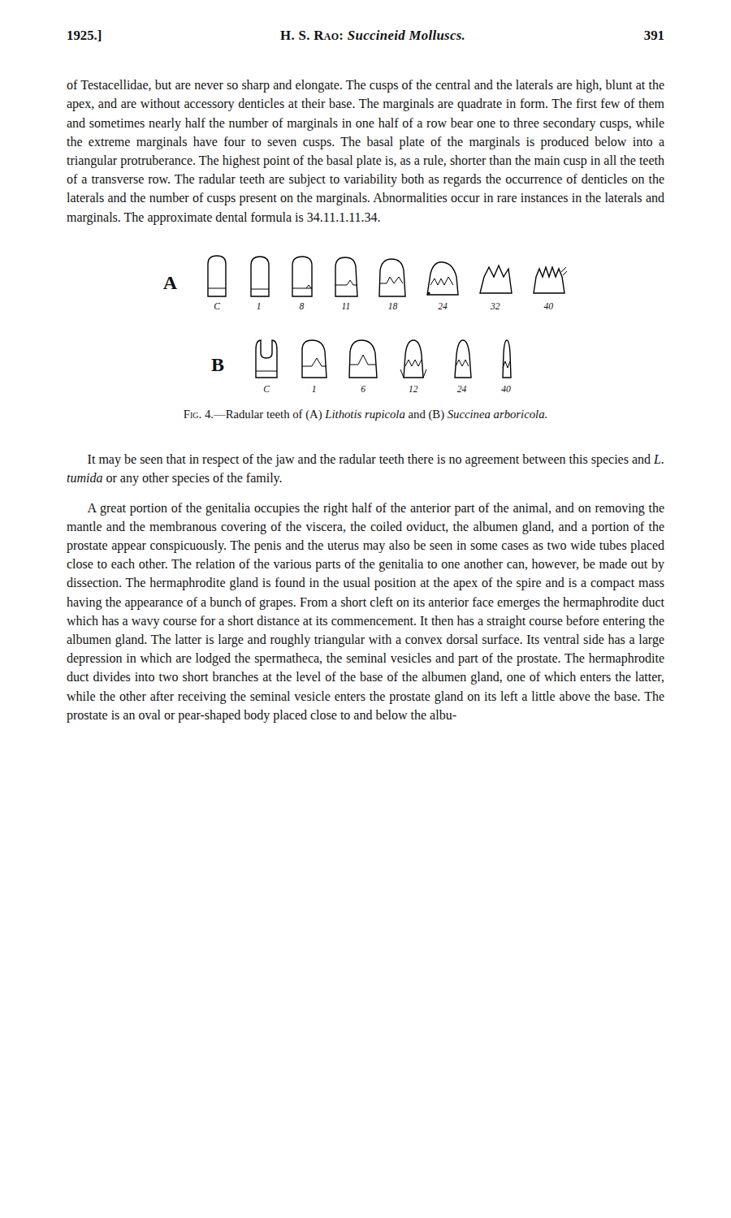1925.] H. S. Rao: Succineid Molluscs. 391
of Testacellidae, but are never so sharp and elongate. The cusps of the central and the laterals are high, blunt at the apex, and are without accessory denticles at their base. The marginals are quadrate in form. The first few of them and sometimes nearly half the number of marginals in one half of a row bear one to three secondary cusps, while the extreme marginals have four to seven cusps. The basal plate of the marginals is produced below into a triangular protruberance. The highest point of the basal plate is, as a rule, shorter than the main cusp in all the teeth of a transverse row. The radular teeth are subject to variability both as regards the occurrence of denticles on the laterals and the number of cusps present on the marginals. Abnormalities occur in rare instances in the laterals and marginals. The approximate dental formula is 34.11.1.11.34.
A
C
1
8
11
18
24
32
40
B
C
1
6
12
24
40
Fig. 4.—Radular teeth of (A) Lithotis rupicola and (B) Succinea arboricola.
It may be seen that in respect of the jaw and the radular teeth there is no agreement between this species and L. tumida or any other species of the family.
A great portion of the genitalia occupies the right half of the anterior part of the animal, and on removing the mantle and the membranous covering of the viscera, the coiled oviduct, the albumen gland, and a portion of the prostate appear conspicuously. The penis and the uterus may also be seen in some cases as two wide tubes placed close to each other. The relation of the various parts of the genitalia to one another can, however, be made out by dissection. The hermaphrodite gland is found in the usual position at the apex of the spire and is a compact mass having the appearance of a bunch of grapes. From a short cleft on its anterior face emerges the hermaphrodite duct which has a wavy course for a short distance at its commencement. It then has a straight course before entering the albumen gland. The latter is large and roughly triangular with a convex dorsal surface. Its ventral side has a large depression in which are lodged the spermatheca, the seminal vesicles and part of the prostate. The hermaphrodite duct divides into two short branches at the level of the base of the albumen gland, one of which enters the latter, while the other after receiving the seminal vesicle enters the prostate gland on its left a little above the base. The prostate is an oval or pear-shaped body placed close to and below the albu-